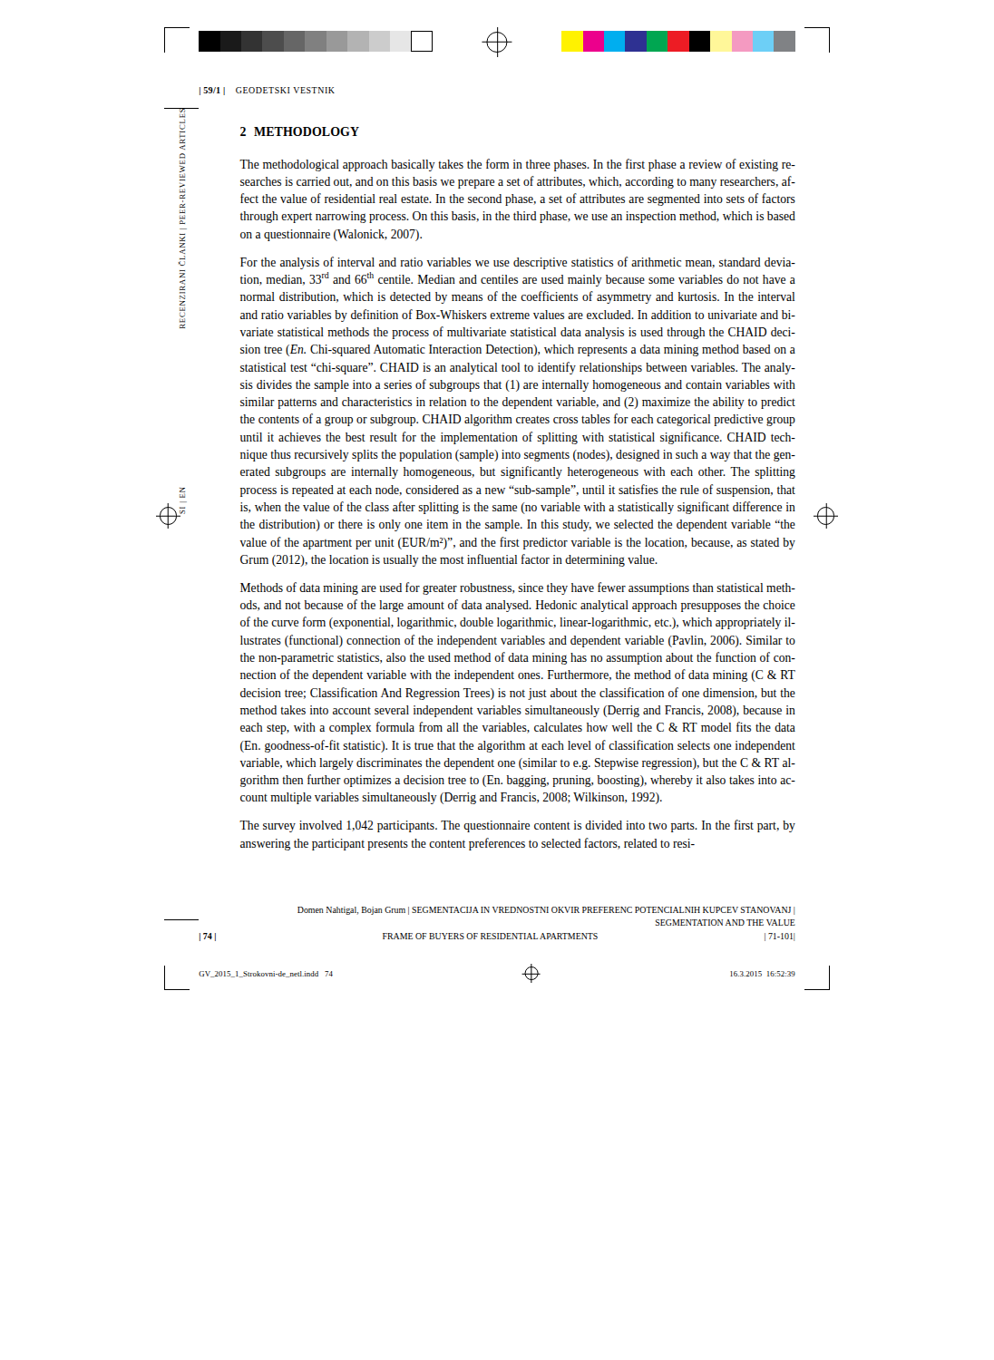| 59/1 |GEODETSKI VESTNIK
RECENZIRANI ČLANKI | PEER-REVIEWED ARTICLES
SI | EN
2 METHODOLOGY
The methodological approach basically takes the form in three phases. In the first phase a review of existing researches is carried out, and on this basis we prepare a set of attributes, which, according to many researchers, affect the value of residential real estate. In the second phase, a set of attributes are segmented into sets of factors through expert narrowing process. On this basis, in the third phase, we use an inspection method, which is based on a questionnaire (Walonick, 2007).
For the analysis of interval and ratio variables we use descriptive statistics of arithmetic mean, standard deviation, median, 33rd and 66th centile. Median and centiles are used mainly because some variables do not have a normal distribution, which is detected by means of the coefficients of asymmetry and kurtosis. In the interval and ratio variables by definition of Box-Whiskers extreme values are excluded. In addition to univariate and bivariate statistical methods the process of multivariate statistical data analysis is used through the CHAID decision tree (En. Chi-squared Automatic Interaction Detection), which represents a data mining method based on a statistical test “chi-square”. CHAID is an analytical tool to identify relationships between variables. The analysis divides the sample into a series of subgroups that (1) are internally homogeneous and contain variables with similar patterns and characteristics in relation to the dependent variable, and (2) maximize the ability to predict the contents of a group or subgroup. CHAID algorithm creates cross tables for each categorical predictive group until it achieves the best result for the implementation of splitting with statistical significance. CHAID technique thus recursively splits the population (sample) into segments (nodes), designed in such a way that the generated subgroups are internally homogeneous, but significantly heterogeneous with each other. The splitting process is repeated at each node, considered as a new “sub-sample”, until it satisfies the rule of suspension, that is, when the value of the class after splitting is the same (no variable with a statistically significant difference in the distribution) or there is only one item in the sample. In this study, we selected the dependent variable “the value of the apartment per unit (EUR/m²)”, and the first predictor variable is the location, because, as stated by Grum (2012), the location is usually the most influential factor in determining value.
Methods of data mining are used for greater robustness, since they have fewer assumptions than statistical methods, and not because of the large amount of data analysed. Hedonic analytical approach presupposes the choice of the curve form (exponential, logarithmic, double logarithmic, linear-logarithmic, etc.), which appropriately illustrates (functional) connection of the independent variables and dependent variable (Pavlin, 2006). Similar to the non-parametric statistics, also the used method of data mining has no assumption about the function of connection of the dependent variable with the independent ones. Furthermore, the method of data mining (C & RT decision tree; Classification And Regression Trees) is not just about the classification of one dimension, but the method takes into account several independent variables simultaneously (Derrig and Francis, 2008), because in each step, with a complex formula from all the variables, calculates how well the C & RT model fits the data (En. goodness-of-fit statistic). It is true that the algorithm at each level of classification selects one independent variable, which largely discriminates the dependent one (similar to e.g. Stepwise regression), but the C & RT algorithm then further optimizes a decision tree to (En. bagging, pruning, boosting), whereby it also takes into account multiple variables simultaneously (Derrig and Francis, 2008; Wilkinson, 1992).
The survey involved 1,042 participants. The questionnaire content is divided into two parts. In the first part, by answering the participant presents the content preferences to selected factors, related to resi-
Domen Nahtigal, Bojan Grum | SEGMENTACIJA IN VREDNOSTNI OKVIR PREFERENC POTENCIALNIH KUPCEV STANOVANJ | SEGMENTATION AND THE VALUE
| 74 | FRAME OF BUYERS OF RESIDENTIAL APARTMENTS| 71-101|
GV_2015_1_Strokovni-de_netl.indd 74 16.3.2015 16:52:39